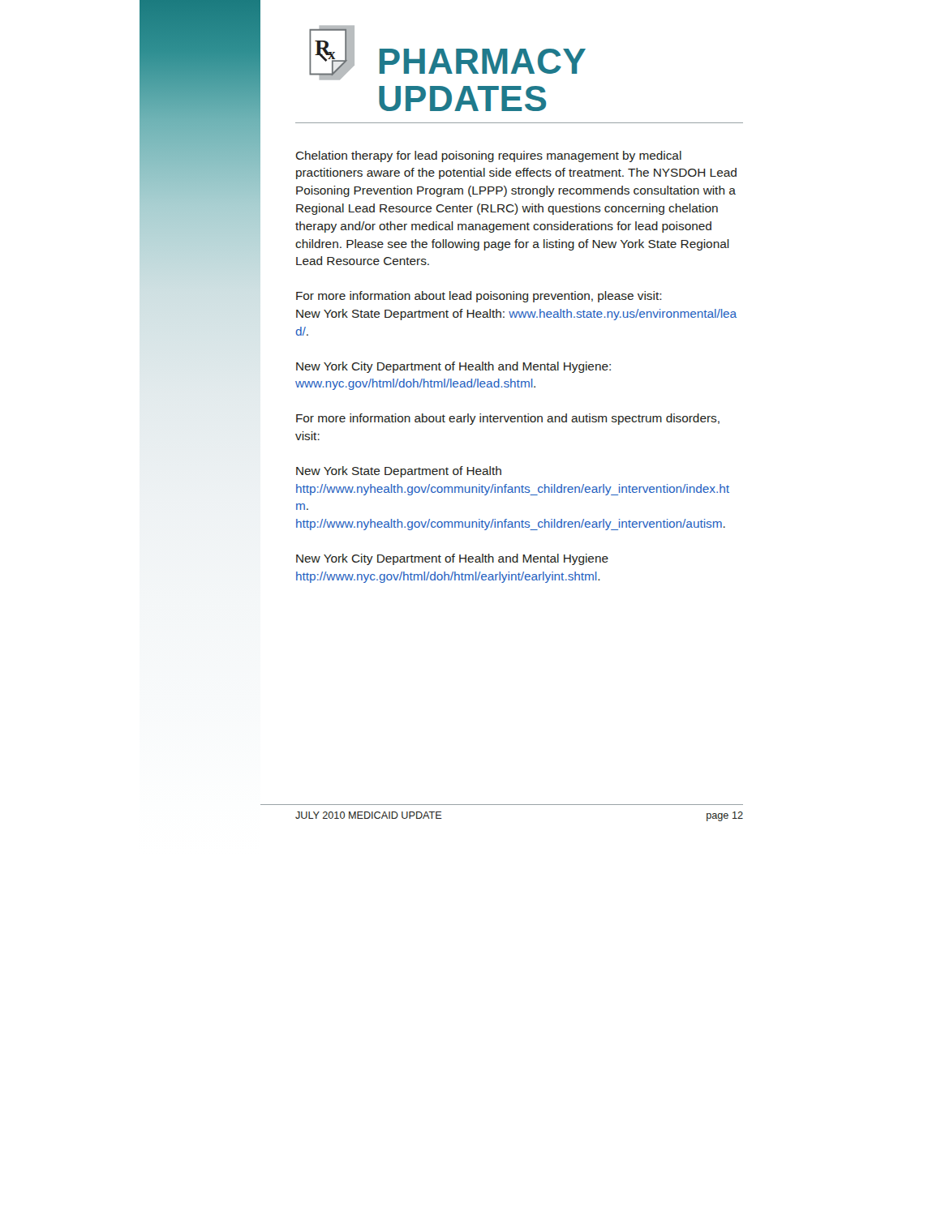R x
PHARMACY UPDATES
Chelation therapy for lead poisoning requires management by medical practitioners aware of the potential side effects of treatment. The NYSDOH Lead Poisoning Prevention Program (LPPP) strongly recommends consultation with a Regional Lead Resource Center (RLRC) with questions concerning chelation therapy and/or other medical management considerations for lead poisoned children. Please see the following page for a listing of New York State Regional Lead Resource Centers.
For more information about lead poisoning prevention, please visit:
New York State Department of Health: www.health.state.ny.us/environmental/lead/.
New York City Department of Health and Mental Hygiene:
www.nyc.gov/html/doh/html/lead/lead.shtml.
For more information about early intervention and autism spectrum disorders, visit:
New York State Department of Health
http://www.nyhealth.gov/community/infants_children/early_intervention/index.htm.
http://www.nyhealth.gov/community/infants_children/early_intervention/autism.
New York City Department of Health and Mental Hygiene
http://www.nyc.gov/html/doh/html/earlyint/earlyint.shtml.
JULY 2010 MEDICAID UPDATE page 12